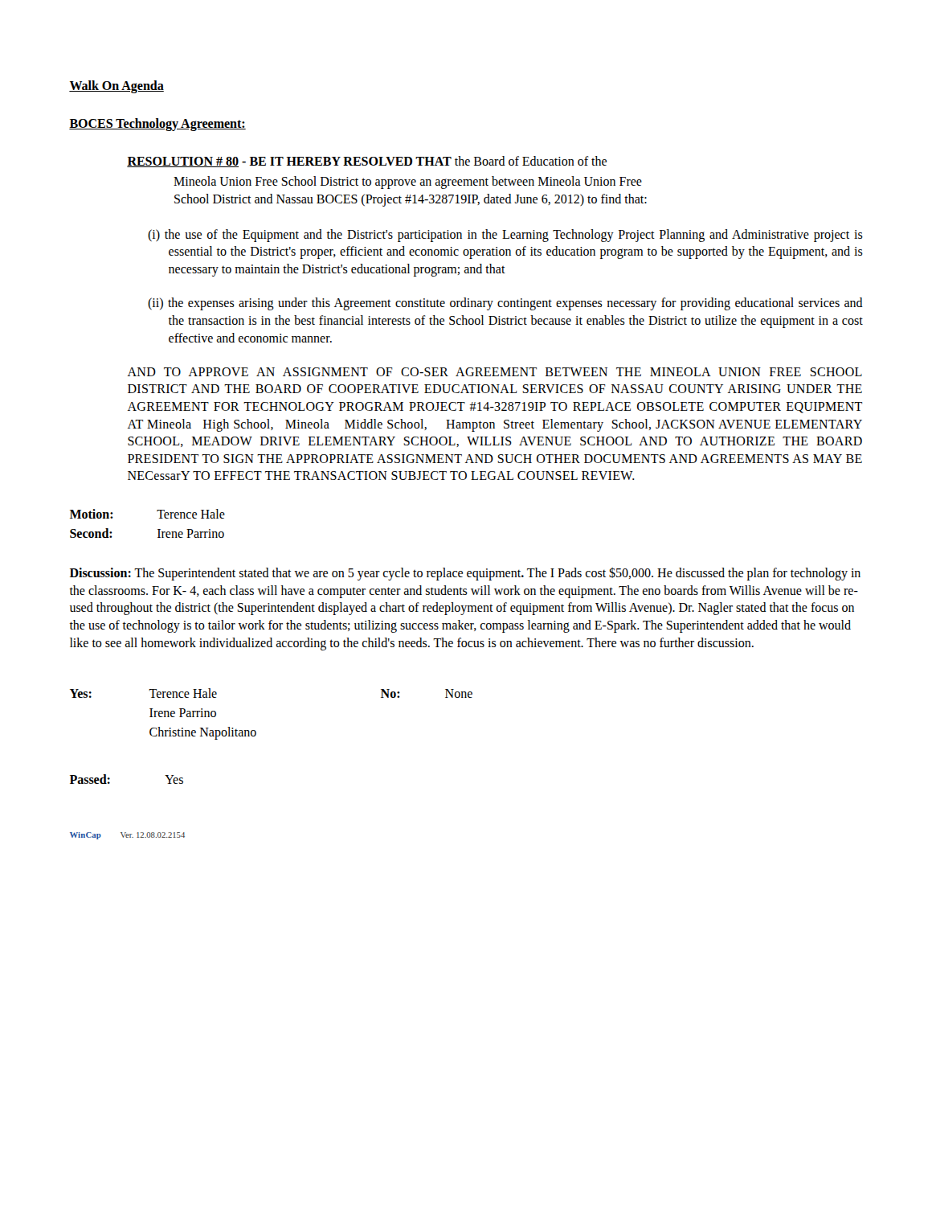Walk On Agenda
BOCES Technology Agreement:
RESOLUTION # 80 - BE IT HEREBY RESOLVED THAT the Board of Education of the
Mineola Union Free School District to approve an agreement between Mineola Union Free
School District and Nassau BOCES (Project #14-328719IP, dated June 6, 2012) to find that:
(i) the use of the Equipment and the District's participation in the Learning Technology Project Planning and Administrative project is essential to the District's proper, efficient and economic operation of its education program to be supported by the Equipment, and is necessary to maintain the District's educational program; and that
(ii) the expenses arising under this Agreement constitute ordinary contingent expenses necessary for providing educational services and the transaction is in the best financial interests of the School District because it enables the District to utilize the equipment in a cost effective and economic manner.
AND TO APPROVE AN ASSIGNMENT OF CO-SER AGREEMENT BETWEEN THE MINEOLA UNION FREE SCHOOL DISTRICT AND THE BOARD OF COOPERATIVE EDUCATIONAL SERVICES OF NASSAU COUNTY ARISING UNDER THE AGREEMENT FOR TECHNOLOGY PROGRAM PROJECT #14-328719IP TO REPLACE OBSOLETE COMPUTER EQUIPMENT AT Mineola High School, Mineola Middle School, Hampton Street Elementary School, JACKSON AVENUE ELEMENTARY SCHOOL, MEADOW DRIVE ELEMENTARY SCHOOL, WILLIS AVENUE SCHOOL AND TO AUTHORIZE THE BOARD PRESIDENT TO SIGN THE APPROPRIATE ASSIGNMENT AND SUCH OTHER DOCUMENTS AND AGREEMENTS AS MAY BE NECessarY TO EFFECT THE TRANSACTION SUBJECT TO LEGAL COUNSEL REVIEW.
| Motion: | Terence Hale |
| Second: | Irene Parrino |
Discussion: The Superintendent stated that we are on 5 year cycle to replace equipment. The I Pads cost $50,000. He discussed the plan for technology in the classrooms. For K- 4, each class will have a computer center and students will work on the equipment. The eno boards from Willis Avenue will be re-used throughout the district (the Superintendent displayed a chart of redeployment of equipment from Willis Avenue). Dr. Nagler stated that the focus on the use of technology is to tailor work for the students; utilizing success maker, compass learning and E-Spark. The Superintendent added that he would like to see all homework individualized according to the child's needs. The focus is on achievement. There was no further discussion.
| Yes: | Terence Hale | No: | None |
| | Irene Parrino | | |
| | Christine Napolitano | | |
Passed: Yes
WinCap Ver. 12.08.02.2154